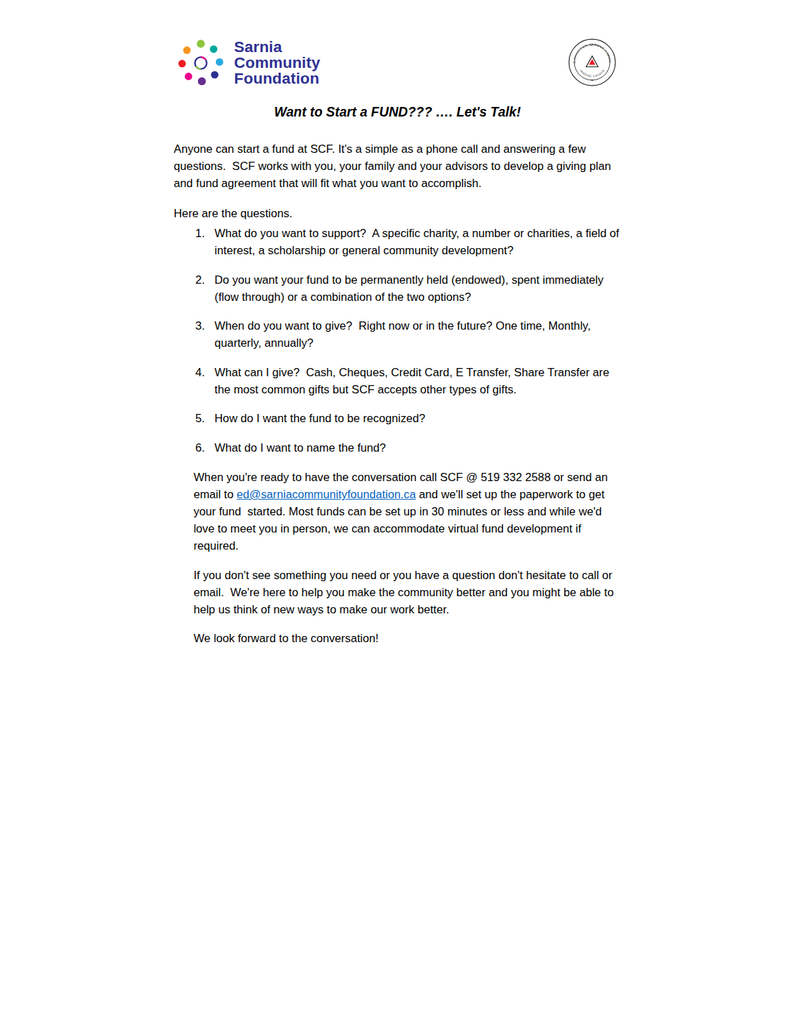Sarnia
Community
Foundation
STRONG CHARITIES. STRONG COMMUNITIES. IMAGINE CANADA
Want to Start a FUND??? …. Let's Talk!
Anyone can start a fund at SCF. It's a simple as a phone call and answering a few questions. SCF works with you, your family and your advisors to develop a giving plan and fund agreement that will fit what you want to accomplish.
Here are the questions.
What do you want to support? A specific charity, a number or charities, a field of interest, a scholarship or general community development?
Do you want your fund to be permanently held (endowed), spent immediately (flow through) or a combination of the two options?
When do you want to give? Right now or in the future? One time, Monthly, quarterly, annually?
What can I give? Cash, Cheques, Credit Card, E Transfer, Share Transfer are the most common gifts but SCF accepts other types of gifts.
How do I want the fund to be recognized?
What do I want to name the fund?
When you're ready to have the conversation call SCF @ 519 332 2588 or send an email to ed@sarniacommunityfoundation.ca and we'll set up the paperwork to get your fund started. Most funds can be set up in 30 minutes or less and while we'd love to meet you in person, we can accommodate virtual fund development if required.
If you don't see something you need or you have a question don't hesitate to call or email. We're here to help you make the community better and you might be able to help us think of new ways to make our work better.
We look forward to the conversation!